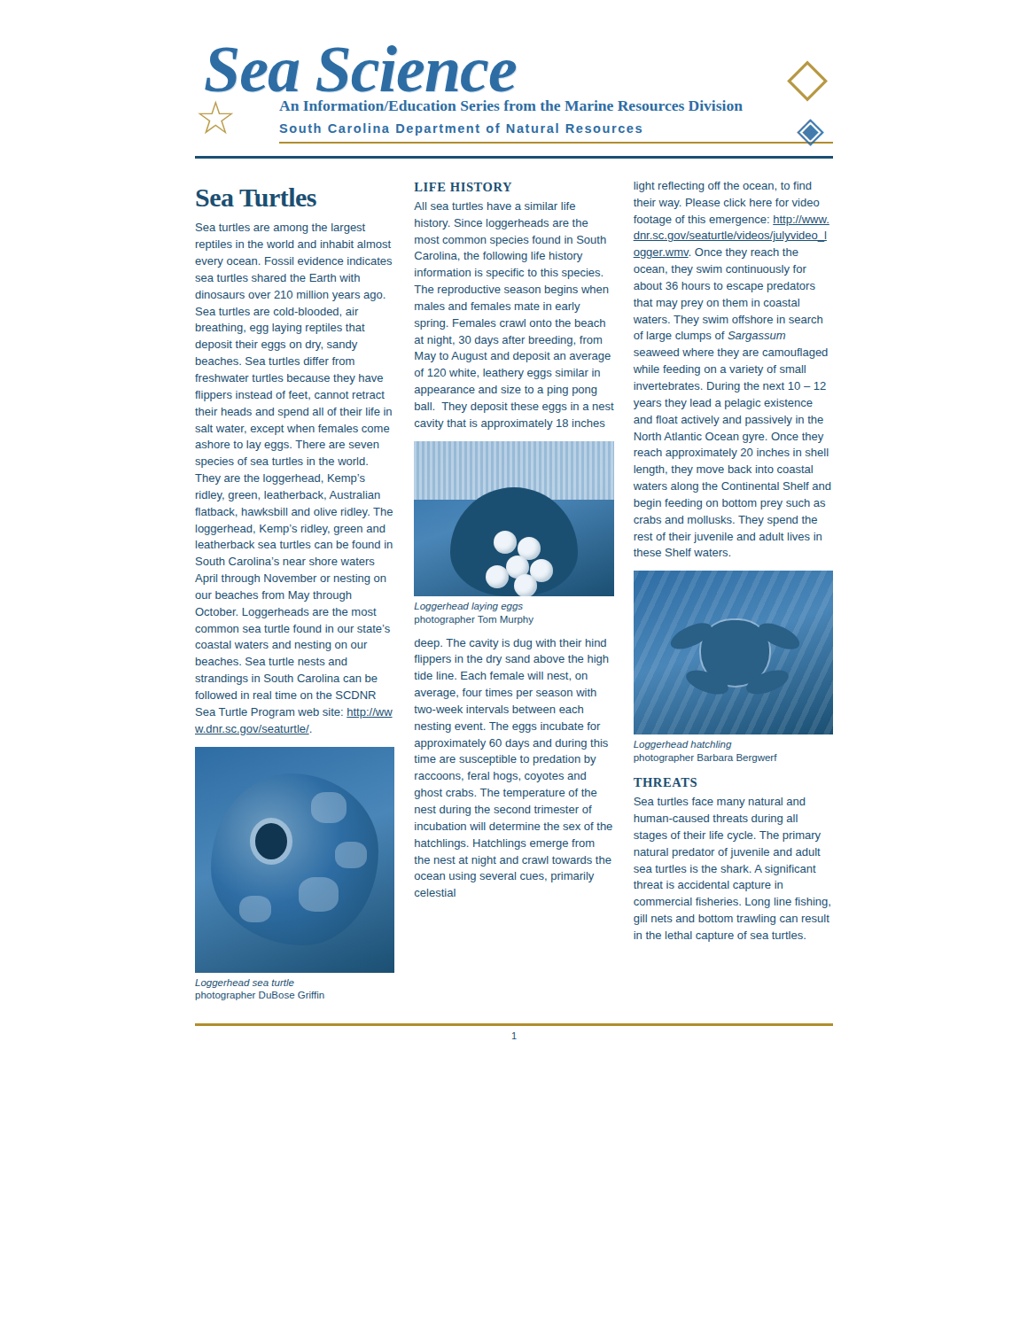◇
Sea Science
An Information/Education Series from the Marine Resources Division
South Carolina Department of Natural Resources
☆
◈
Sea Turtles
Sea turtles are among the largest reptiles in the world and inhabit almost every ocean. Fossil evidence indicates sea turtles shared the Earth with dinosaurs over 210 million years ago. Sea turtles are cold-blooded, air breathing, egg laying reptiles that deposit their eggs on dry, sandy beaches. Sea turtles differ from freshwater turtles because they have flippers instead of feet, cannot retract their heads and spend all of their life in salt water, except when females come ashore to lay eggs. There are seven species of sea turtles in the world. They are the loggerhead, Kemp’s ridley, green, leatherback, Australian flatback, hawksbill and olive ridley. The loggerhead, Kemp’s ridley, green and leatherback sea turtles can be found in South Carolina’s near shore waters April through November or nesting on our beaches from May through October. Loggerheads are the most common sea turtle found in our state’s coastal waters and nesting on our beaches. Sea turtle nests and strandings in South Carolina can be followed in real time on the SCDNR Sea Turtle Program web site: http://www.dnr.sc.gov/seaturtle/.
Loggerhead sea turtle photographer DuBose Griffin
Life History
All sea turtles have a similar life history. Since loggerheads are the most common species found in South Carolina, the following life history information is specific to this species. The reproductive season begins when males and females mate in early spring. Females crawl onto the beach at night, 30 days after breeding, from May to August and deposit an average of 120 white, leathery eggs similar in appearance and size to a ping pong ball. They deposit these eggs in a nest cavity that is approximately 18 inches
Loggerhead laying eggs photographer Tom Murphy
deep. The cavity is dug with their hind flippers in the dry sand above the high tide line. Each female will nest, on average, four times per season with two-week intervals between each nesting event. The eggs incubate for approximately 60 days and during this time are susceptible to predation by raccoons, feral hogs, coyotes and ghost crabs. The temperature of the nest during the second trimester of incubation will determine the sex of the hatchlings. Hatchlings emerge from the nest at night and crawl towards the ocean using several cues, primarily celestial
light reflecting off the ocean, to find their way. Please click here for video footage of this emergence: http://www.dnr.sc.gov/seaturtle/videos/julyvideo_logger.wmv. Once they reach the ocean, they swim continuously for about 36 hours to escape predators that may prey on them in coastal waters. They swim offshore in search of large clumps of Sargassum seaweed where they are camouflaged while feeding on a variety of small invertebrates. During the next 10 – 12 years they lead a pelagic existence and float actively and passively in the North Atlantic Ocean gyre. Once they reach approximately 20 inches in shell length, they move back into coastal waters along the Continental Shelf and begin feeding on bottom prey such as crabs and mollusks. They spend the rest of their juvenile and adult lives in these Shelf waters.
Loggerhead hatchling photographer Barbara Bergwerf
Threats
Sea turtles face many natural and human-caused threats during all stages of their life cycle. The primary natural predator of juvenile and adult sea turtles is the shark. A significant threat is accidental capture in commercial fisheries. Long line fishing, gill nets and bottom trawling can result in the lethal capture of sea turtles.
1